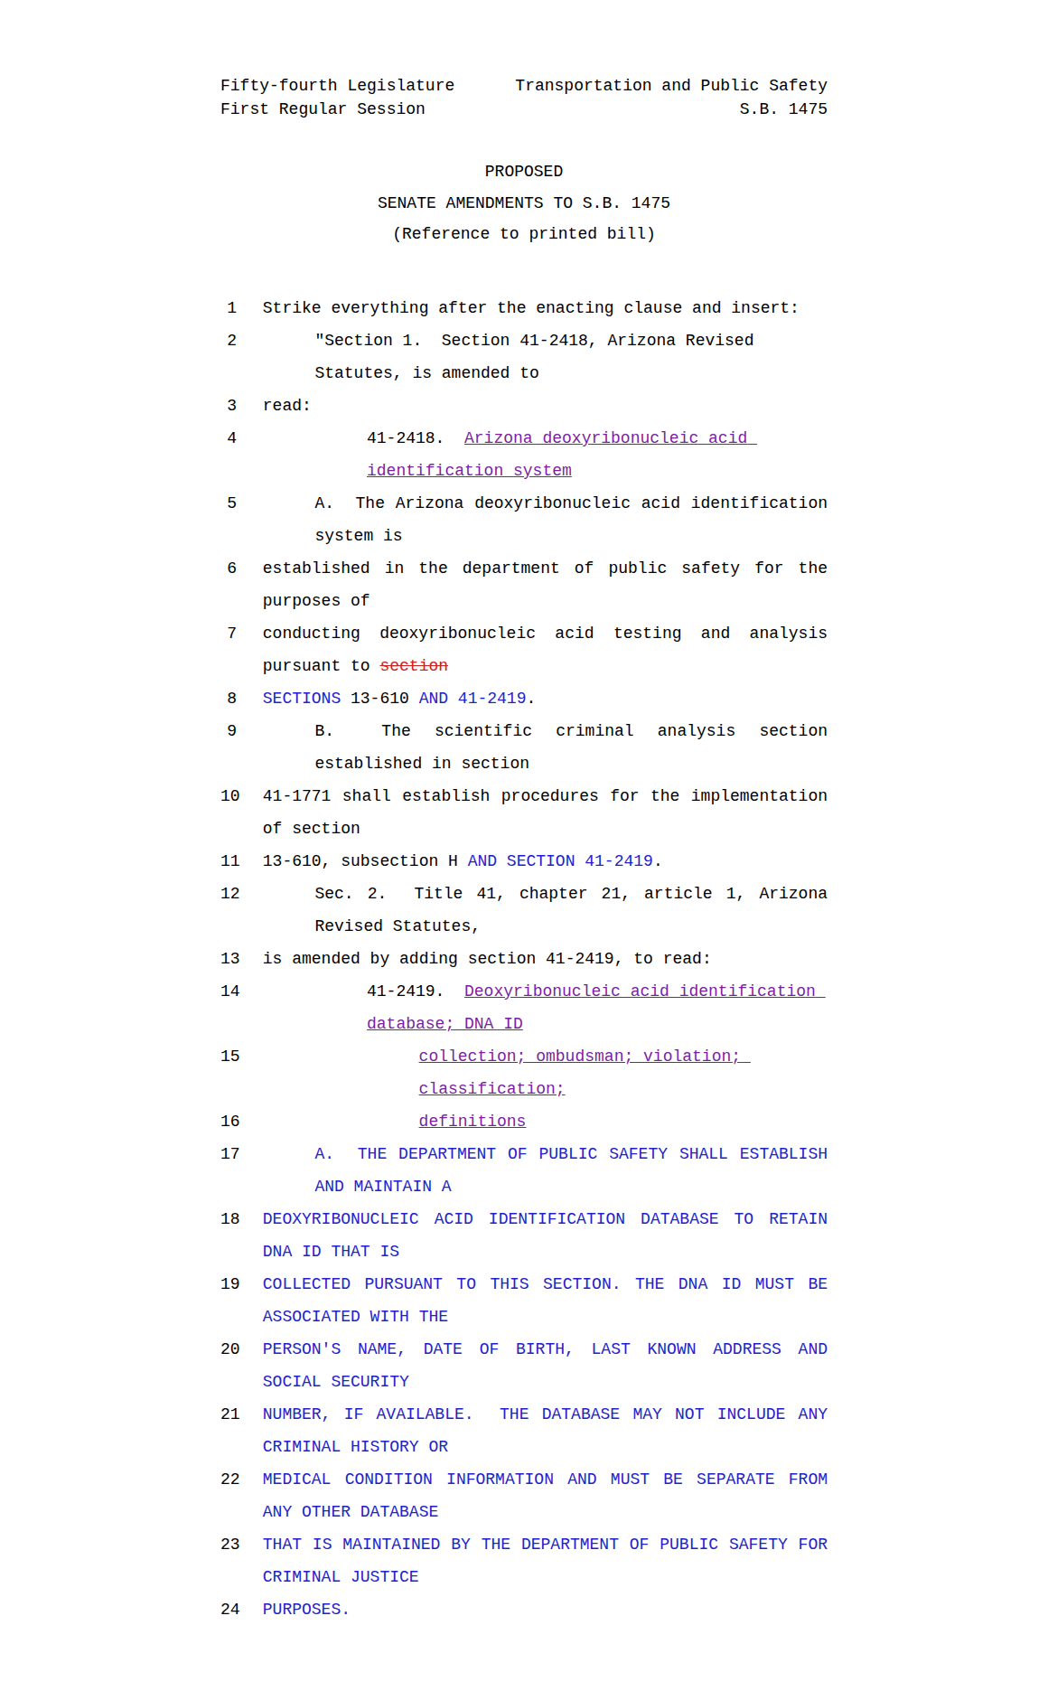Fifty-fourth Legislature First Regular Session
Transportation and Public Safety S.B. 1475
PROPOSED
SENATE AMENDMENTS TO S.B. 1475
(Reference to printed bill)
1
Strike everything after the enacting clause and insert:
2
"Section 1. Section 41-2418, Arizona Revised Statutes, is amended to
3
read:
4
41-2418. Arizona deoxyribonucleic acid identification system
5
A. The Arizona deoxyribonucleic acid identification system is
6
established in the department of public safety for the purposes of
7
conducting deoxyribonucleic acid testing and analysis pursuant to section
8
SECTIONS 13-610 AND 41-2419.
9
B. The scientific criminal analysis section established in section
10
41-1771 shall establish procedures for the implementation of section
11
13-610, subsection H AND SECTION 41-2419.
12
Sec. 2. Title 41, chapter 21, article 1, Arizona Revised Statutes,
13
is amended by adding section 41-2419, to read:
14
41-2419. Deoxyribonucleic acid identification database; DNA ID
15
collection; ombudsman; violation; classification;
16
definitions
17
A. THE DEPARTMENT OF PUBLIC SAFETY SHALL ESTABLISH AND MAINTAIN A
18
DEOXYRIBONUCLEIC ACID IDENTIFICATION DATABASE TO RETAIN DNA ID THAT IS
19
COLLECTED PURSUANT TO THIS SECTION. THE DNA ID MUST BE ASSOCIATED WITH THE
20
PERSON'S NAME, DATE OF BIRTH, LAST KNOWN ADDRESS AND SOCIAL SECURITY
21
NUMBER, IF AVAILABLE. THE DATABASE MAY NOT INCLUDE ANY CRIMINAL HISTORY OR
22
MEDICAL CONDITION INFORMATION AND MUST BE SEPARATE FROM ANY OTHER DATABASE
23
THAT IS MAINTAINED BY THE DEPARTMENT OF PUBLIC SAFETY FOR CRIMINAL JUSTICE
24
PURPOSES.